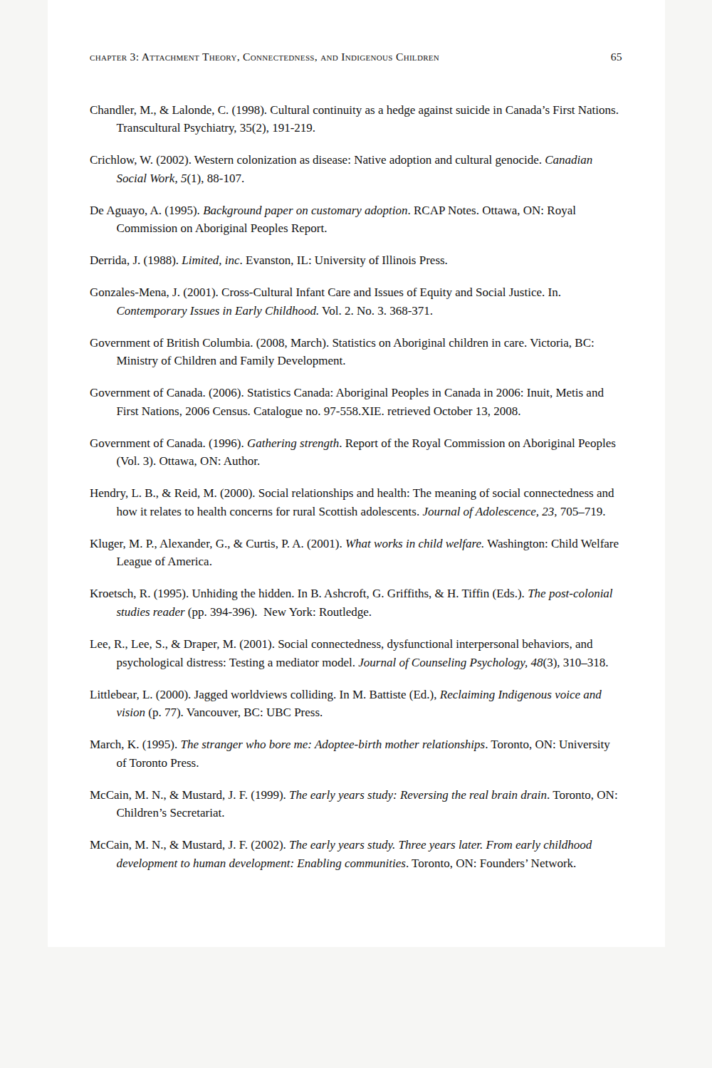chapter 3: Attachment Theory, Connectedness, and Indigenous Children 65
Chandler, M., & Lalonde, C. (1998). Cultural continuity as a hedge against suicide in Canada’s First Nations. Transcultural Psychiatry, 35(2), 191-219.
Crichlow, W. (2002). Western colonization as disease: Native adoption and cultural genocide. Canadian Social Work, 5(1), 88-107.
De Aguayo, A. (1995). Background paper on customary adoption. RCAP Notes. Ottawa, ON: Royal Commission on Aboriginal Peoples Report.
Derrida, J. (1988). Limited, inc. Evanston, IL: University of Illinois Press.
Gonzales-Mena, J. (2001). Cross-Cultural Infant Care and Issues of Equity and Social Justice. In. Contemporary Issues in Early Childhood. Vol. 2. No. 3. 368-371.
Government of British Columbia. (2008, March). Statistics on Aboriginal children in care. Victoria, BC: Ministry of Children and Family Development.
Government of Canada. (2006). Statistics Canada: Aboriginal Peoples in Canada in 2006: Inuit, Metis and First Nations, 2006 Census. Catalogue no. 97-558.XIE. retrieved October 13, 2008.
Government of Canada. (1996). Gathering strength. Report of the Royal Commission on Aboriginal Peoples (Vol. 3). Ottawa, ON: Author.
Hendry, L. B., & Reid, M. (2000). Social relationships and health: The meaning of social connectedness and how it relates to health concerns for rural Scottish adolescents. Journal of Adolescence, 23, 705–719.
Kluger, M. P., Alexander, G., & Curtis, P. A. (2001). What works in child welfare. Washington: Child Welfare League of America.
Kroetsch, R. (1995). Unhiding the hidden. In B. Ashcroft, G. Griffiths, & H. Tiffin (Eds.). The post-colonial studies reader (pp. 394-396). New York: Routledge.
Lee, R., Lee, S., & Draper, M. (2001). Social connectedness, dysfunctional interpersonal behaviors, and psychological distress: Testing a mediator model. Journal of Counseling Psychology, 48(3), 310–318.
Littlebear, L. (2000). Jagged worldviews colliding. In M. Battiste (Ed.), Reclaiming Indigenous voice and vision (p. 77). Vancouver, BC: UBC Press.
March, K. (1995). The stranger who bore me: Adoptee-birth mother relationships. Toronto, ON: University of Toronto Press.
McCain, M. N., & Mustard, J. F. (1999). The early years study: Reversing the real brain drain. Toronto, ON: Children’s Secretariat.
McCain, M. N., & Mustard, J. F. (2002). The early years study. Three years later. From early childhood development to human development: Enabling communities. Toronto, ON: Founders’ Network.